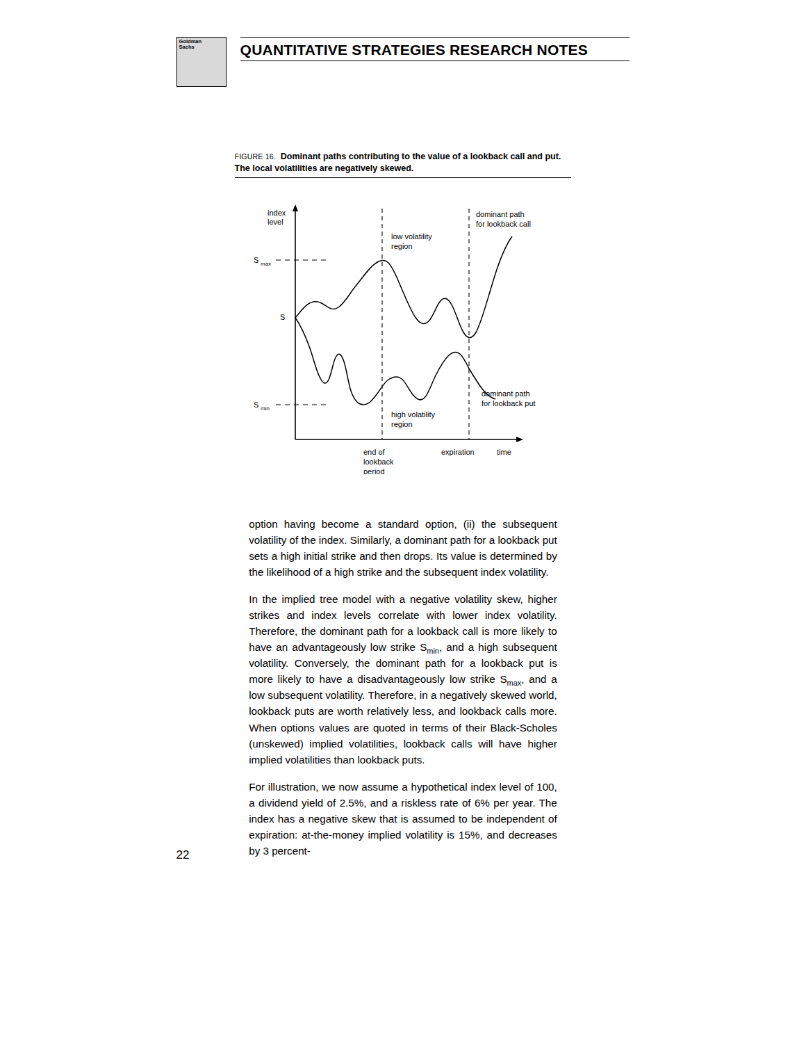Goldman
Sachs
QUANTITATIVE STRATEGIES RESEARCH NOTES
FIGURE 16. Dominant paths contributing to the value of a lookback call and put. The local volatilities are negatively skewed.
index level time S max S S min low volatility region high volatility region dominant path for lookback call dominant path for lookback put end of lookback period expiration
option having become a standard option, (ii) the subsequent volatility of the index. Similarly, a dominant path for a lookback put sets a high initial strike and then drops. Its value is determined by the likelihood of a high strike and the subsequent index volatility.
In the implied tree model with a negative volatility skew, higher strikes and index levels correlate with lower index volatility. Therefore, the dominant path for a lookback call is more likely to have an advantageously low strike Smin, and a high subsequent volatility. Conversely, the dominant path for a lookback put is more likely to have a disadvantageously low strike Smax, and a low subsequent volatility. Therefore, in a negatively skewed world, lookback puts are worth relatively less, and lookback calls more. When options values are quoted in terms of their Black-Scholes (unskewed) implied volatilities, lookback calls will have higher implied volatilities than lookback puts.
For illustration, we now assume a hypothetical index level of 100, a dividend yield of 2.5%, and a riskless rate of 6% per year. The index has a negative skew that is assumed to be independent of expiration: at-the-money implied volatility is 15%, and decreases by 3 percent-
22